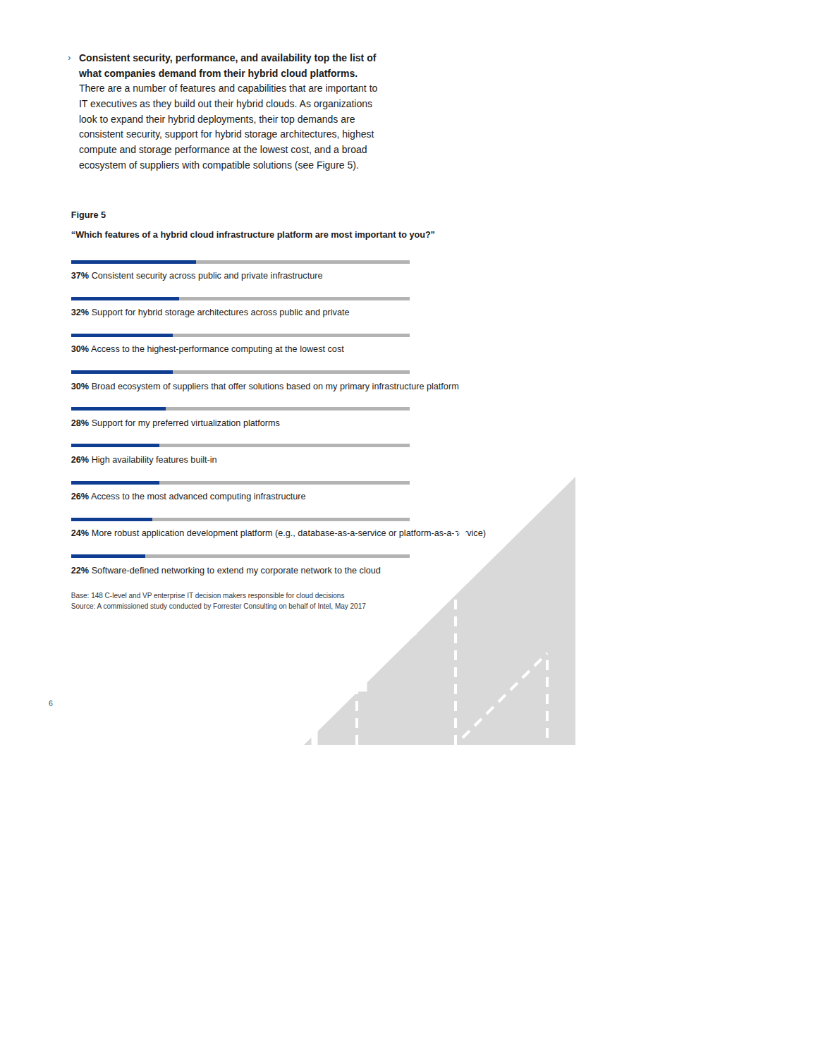›
Consistent security, performance, and availability top the list of what companies demand from their hybrid cloud platforms. There are a number of features and capabilities that are important to IT executives as they build out their hybrid clouds. As organizations look to expand their hybrid deployments, their top demands are consistent security, support for hybrid storage architectures, highest compute and storage performance at the lowest cost, and a broad ecosystem of suppliers with compatible solutions (see Figure 5).
Figure 5
“Which features of a hybrid cloud infrastructure platform are most important to you?”
37% Consistent security across public and private infrastructure
32% Support for hybrid storage architectures across public and private
30% Access to the highest-performance computing at the lowest cost
30% Broad ecosystem of suppliers that offer solutions based on my primary infrastructure platform
28% Support for my preferred virtualization platforms
26% High availability features built-in
26% Access to the most advanced computing infrastructure
24% More robust application development platform (e.g., database-as-a-service or platform-as-a-service)
22% Software-defined networking to extend my corporate network to the cloud
Base: 148 C-level and VP enterprise IT decision makers responsible for cloud decisions
Source: A commissioned study conducted by Forrester Consulting on behalf of Intel, May 2017
6